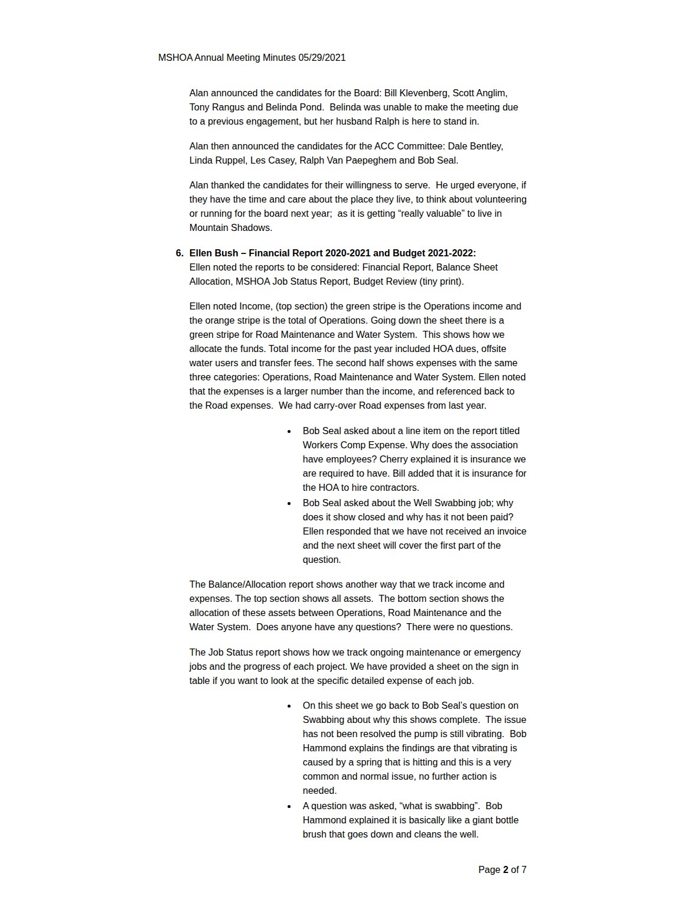MSHOA Annual Meeting Minutes 05/29/2021
Alan announced the candidates for the Board: Bill Klevenberg, Scott Anglim, Tony Rangus and Belinda Pond. Belinda was unable to make the meeting due to a previous engagement, but her husband Ralph is here to stand in.
Alan then announced the candidates for the ACC Committee: Dale Bentley, Linda Ruppel, Les Casey, Ralph Van Paepeghem and Bob Seal.
Alan thanked the candidates for their willingness to serve. He urged everyone, if they have the time and care about the place they live, to think about volunteering or running for the board next year; as it is getting “really valuable” to live in Mountain Shadows.
6. Ellen Bush – Financial Report 2020-2021 and Budget 2021-2022:
Ellen noted the reports to be considered: Financial Report, Balance Sheet Allocation, MSHOA Job Status Report, Budget Review (tiny print).
Ellen noted Income, (top section) the green stripe is the Operations income and the orange stripe is the total of Operations. Going down the sheet there is a green stripe for Road Maintenance and Water System. This shows how we allocate the funds. Total income for the past year included HOA dues, offsite water users and transfer fees. The second half shows expenses with the same three categories: Operations, Road Maintenance and Water System. Ellen noted that the expenses is a larger number than the income, and referenced back to the Road expenses. We had carry-over Road expenses from last year.
Bob Seal asked about a line item on the report titled Workers Comp Expense. Why does the association have employees? Cherry explained it is insurance we are required to have. Bill added that it is insurance for the HOA to hire contractors.
Bob Seal asked about the Well Swabbing job; why does it show closed and why has it not been paid? Ellen responded that we have not received an invoice and the next sheet will cover the first part of the question.
The Balance/Allocation report shows another way that we track income and expenses. The top section shows all assets. The bottom section shows the allocation of these assets between Operations, Road Maintenance and the Water System. Does anyone have any questions? There were no questions.
The Job Status report shows how we track ongoing maintenance or emergency jobs and the progress of each project. We have provided a sheet on the sign in table if you want to look at the specific detailed expense of each job.
On this sheet we go back to Bob Seal’s question on Swabbing about why this shows complete. The issue has not been resolved the pump is still vibrating. Bob Hammond explains the findings are that vibrating is caused by a spring that is hitting and this is a very common and normal issue, no further action is needed.
A question was asked, “what is swabbing”. Bob Hammond explained it is basically like a giant bottle brush that goes down and cleans the well.
Page 2 of 7